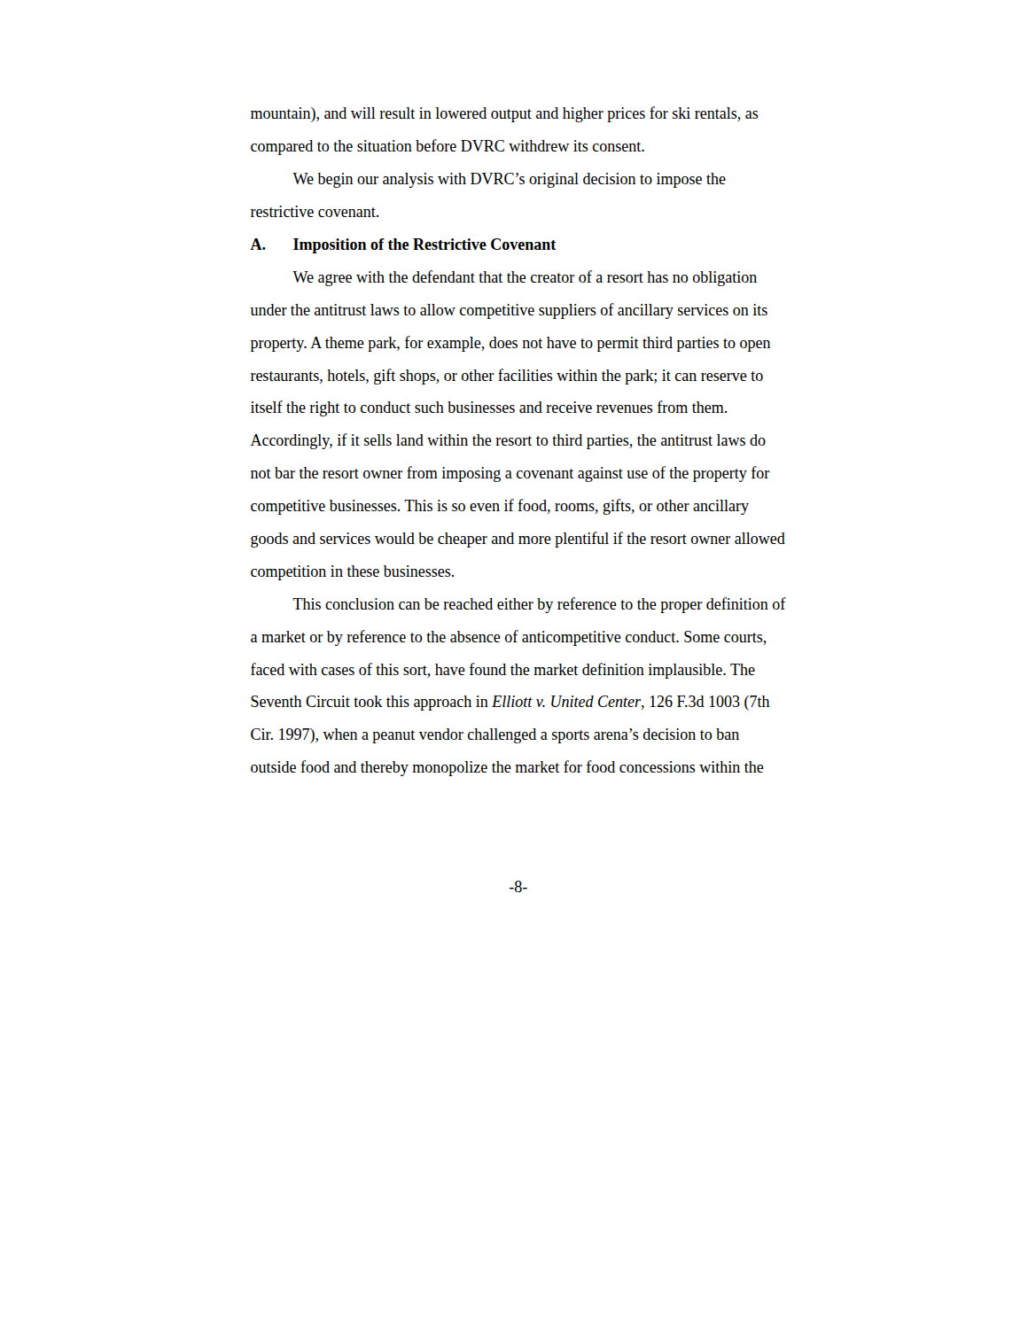mountain), and will result in lowered output and higher prices for ski rentals, as compared to the situation before DVRC withdrew its consent.
We begin our analysis with DVRC’s original decision to impose the restrictive covenant.
A. Imposition of the Restrictive Covenant
We agree with the defendant that the creator of a resort has no obligation under the antitrust laws to allow competitive suppliers of ancillary services on its property. A theme park, for example, does not have to permit third parties to open restaurants, hotels, gift shops, or other facilities within the park; it can reserve to itself the right to conduct such businesses and receive revenues from them. Accordingly, if it sells land within the resort to third parties, the antitrust laws do not bar the resort owner from imposing a covenant against use of the property for competitive businesses. This is so even if food, rooms, gifts, or other ancillary goods and services would be cheaper and more plentiful if the resort owner allowed competition in these businesses.
This conclusion can be reached either by reference to the proper definition of a market or by reference to the absence of anticompetitive conduct. Some courts, faced with cases of this sort, have found the market definition implausible. The Seventh Circuit took this approach in Elliott v. United Center, 126 F.3d 1003 (7th Cir. 1997), when a peanut vendor challenged a sports arena’s decision to ban outside food and thereby monopolize the market for food concessions within the
-8-